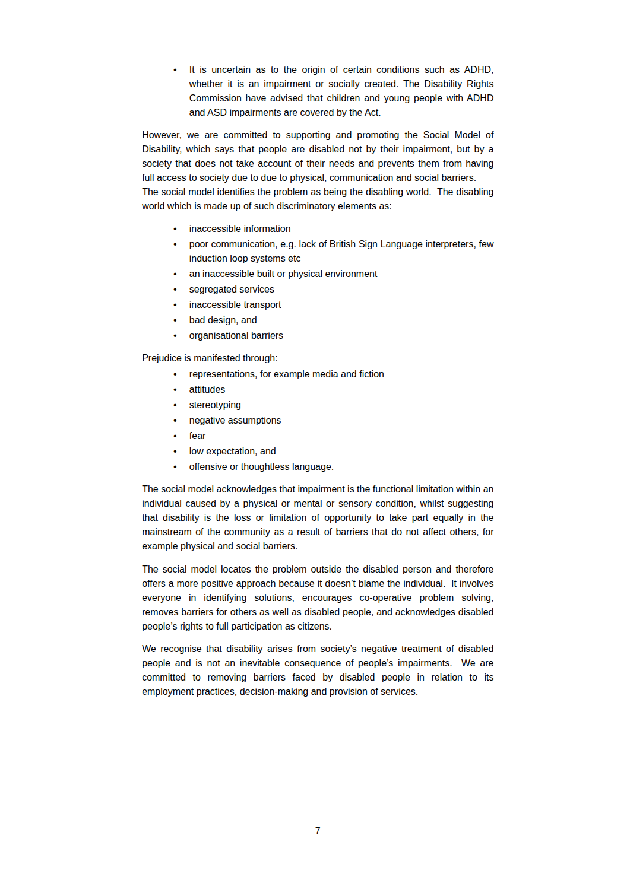It is uncertain as to the origin of certain conditions such as ADHD, whether it is an impairment or socially created. The Disability Rights Commission have advised that children and young people with ADHD and ASD impairments are covered by the Act.
However, we are committed to supporting and promoting the Social Model of Disability, which says that people are disabled not by their impairment, but by a society that does not take account of their needs and prevents them from having full access to society due to due to physical, communication and social barriers.
The social model identifies the problem as being the disabling world. The disabling world which is made up of such discriminatory elements as:
inaccessible information
poor communication, e.g. lack of British Sign Language interpreters, few induction loop systems etc
an inaccessible built or physical environment
segregated services
inaccessible transport
bad design, and
organisational barriers
Prejudice is manifested through:
representations, for example media and fiction
attitudes
stereotyping
negative assumptions
fear
low expectation, and
offensive or thoughtless language.
The social model acknowledges that impairment is the functional limitation within an individual caused by a physical or mental or sensory condition, whilst suggesting that disability is the loss or limitation of opportunity to take part equally in the mainstream of the community as a result of barriers that do not affect others, for example physical and social barriers.
The social model locates the problem outside the disabled person and therefore offers a more positive approach because it doesn’t blame the individual. It involves everyone in identifying solutions, encourages co-operative problem solving, removes barriers for others as well as disabled people, and acknowledges disabled people’s rights to full participation as citizens.
We recognise that disability arises from society’s negative treatment of disabled people and is not an inevitable consequence of people’s impairments. We are committed to removing barriers faced by disabled people in relation to its employment practices, decision-making and provision of services.
7